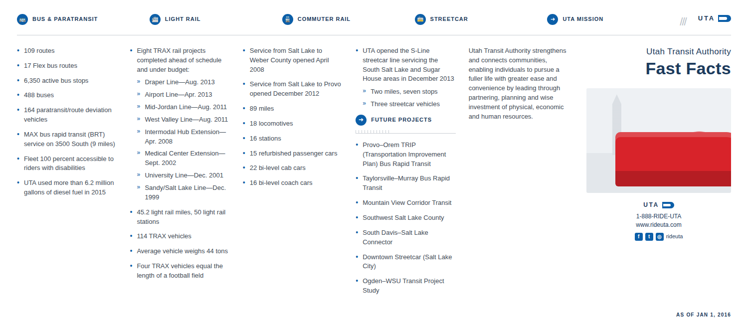🚌
Bus & Paratransit
🚈
Light Rail
🚆
Commuter Rail
🚋
Streetcar
➜
UTA Mission
///
UTA
109 routes
17 Flex bus routes
6,350 active bus stops
488 buses
164 paratransit/route deviation vehicles
MAX bus rapid transit (BRT) service on 3500 South (9 miles)
Fleet 100 percent accessible to riders with disabilities
UTA used more than 6.2 million gallons of diesel fuel in 2015
Eight TRAX rail projects completed ahead of schedule and under budget:
Draper Line—Aug. 2013
Airport Line—Apr. 2013
Mid-Jordan Line—Aug. 2011
West Valley Line—Aug. 2011
Intermodal Hub Extension—Apr. 2008
Medical Center Extension—Sept. 2002
University Line—Dec. 2001
Sandy/Salt Lake Line—Dec. 1999
45.2 light rail miles, 50 light rail stations
114 TRAX vehicles
Average vehicle weighs 44 tons
Four TRAX vehicles equal the length of a football field
Service from Salt Lake to Weber County opened April 2008
Service from Salt Lake to Provo opened December 2012
89 miles
18 locomotives
16 stations
15 refurbished passenger cars
22 bi-level cab cars
16 bi-level coach cars
UTA opened the S-Line streetcar line servicing the South Salt Lake and Sugar House areas in December 2013
Two miles, seven stops
Three streetcar vehicles
➜
Future Projects
Provo–Orem TRIP (Transportation Improvement Plan) Bus Rapid Transit
Taylorsville–Murray Bus Rapid Transit
Mountain View Corridor Transit
Southwest Salt Lake County
South Davis–Salt Lake Connector
Downtown Streetcar (Salt Lake City)
Ogden–WSU Transit Project Study
Utah Transit Authority strengthens and connects communities, enabling individuals to pursue a fuller life with greater ease and convenience by leading through partnering, planning and wise investment of physical, economic and human resources.
Utah Transit Authority Fast Facts
UTA
1-888-RIDE-UTA
www.rideuta.com
f t ◎ rideuta
As of Jan 1, 2016